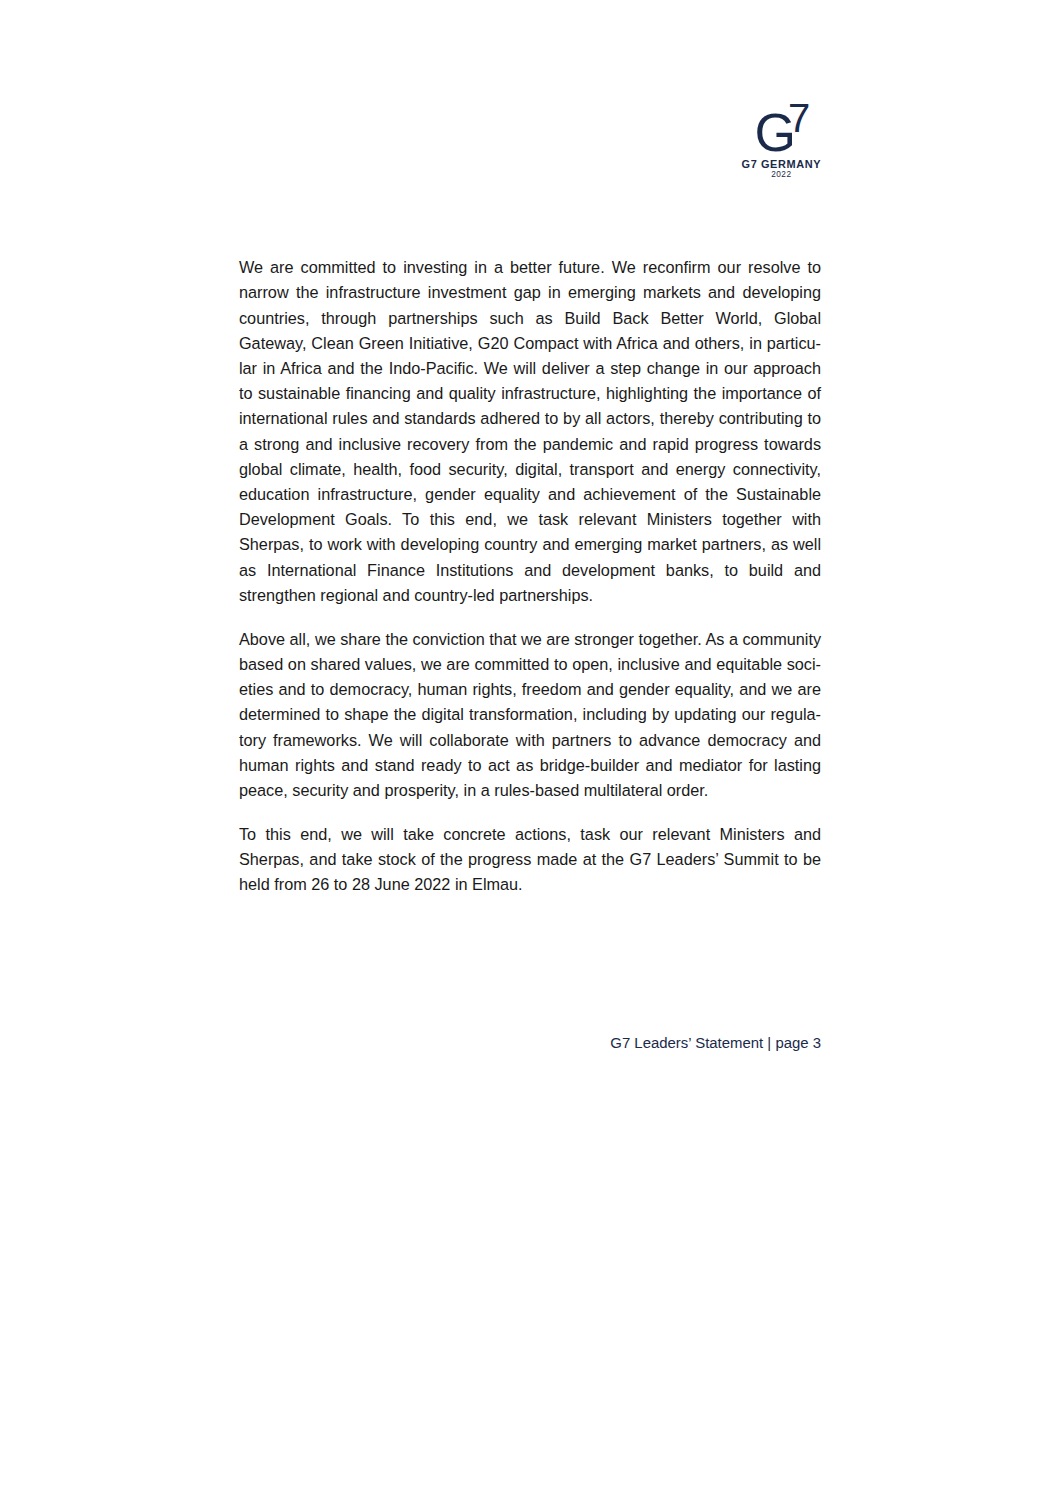G7 G7 GERMANY 2022
We are committed to investing in a better future. We reconfirm our resolve to narrow the infrastructure investment gap in emerging markets and developing countries, through partnerships such as Build Back Better World, Global Gateway, Clean Green Initiative, G20 Compact with Africa and others, in particular in Africa and the Indo‑Pacific. We will deliver a step change in our approach to sustainable financing and quality infrastructure, highlighting the importance of international rules and standards adhered to by all actors, thereby contributing to a strong and inclusive recovery from the pandemic and rapid progress towards global climate, health, food security, digital, transport and energy connectivity, education infrastructure, gender equality and achievement of the Sustainable Development Goals. To this end, we task relevant Ministers together with Sherpas, to work with developing country and emerging market partners, as well as International Finance Institutions and development banks, to build and strengthen regional and country‑led partnerships.
Above all, we share the conviction that we are stronger together. As a community based on shared values, we are committed to open, inclusive and equitable societies and to democracy, human rights, freedom and gender equality, and we are determined to shape the digital transformation, including by updating our regulatory frameworks. We will collaborate with partners to advance democracy and human rights and stand ready to act as bridge‑builder and mediator for lasting peace, security and prosperity, in a rules‑based multilateral order.
To this end, we will take concrete actions, task our relevant Ministers and Sherpas, and take stock of the progress made at the G7 Leaders’ Summit to be held from 26 to 28 June 2022 in Elmau.
G7 Leaders’ Statement | page 3